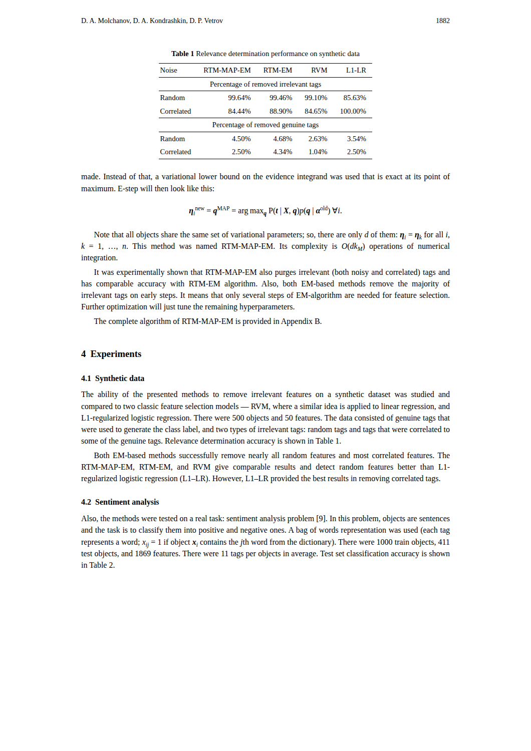D. A. Molchanov, D. A. Kondrashkin, D. P. Vetrov 1882
Table 1 Relevance determination performance on synthetic data
| Noise | RTM-MAP-EM | RTM-EM | RVM | L1-LR |
| --- | --- | --- | --- | --- |
| Percentage of removed irrelevant tags |
| Random | 99.64% | 99.46% | 99.10% | 85.63% |
| Correlated | 84.44% | 88.90% | 84.65% | 100.00% |
| Percentage of removed genuine tags |
| Random | 4.50% | 4.68% | 2.63% | 3.54% |
| Correlated | 2.50% | 4.34% | 1.04% | 2.50% |
made. Instead of that, a variational lower bound on the evidence integrand was used that is exact at its point of maximum. E-step will then look like this:
ηinew = qMAP = arg maxq P(t | X, q)p(q | αold) ∀i.
Note that all objects share the same set of variational parameters; so, there are only d of them: ηi = ηk for all i, k = 1, …, n. This method was named RTM-MAP-EM. Its complexity is O(dkM) operations of numerical integration.
It was experimentally shown that RTM-MAP-EM also purges irrelevant (both noisy and correlated) tags and has comparable accuracy with RTM-EM algorithm. Also, both EM-based methods remove the majority of irrelevant tags on early steps. It means that only several steps of EM-algorithm are needed for feature selection. Further optimization will just tune the remaining hyperparameters.
The complete algorithm of RTM-MAP-EM is provided in Appendix B.
4 Experiments
4.1 Synthetic data
The ability of the presented methods to remove irrelevant features on a synthetic dataset was studied and compared to two classic feature selection models — RVM, where a similar idea is applied to linear regression, and L1-regularized logistic regression. There were 500 objects and 50 features. The data consisted of genuine tags that were used to generate the class label, and two types of irrelevant tags: random tags and tags that were correlated to some of the genuine tags. Relevance determination accuracy is shown in Table 1.
Both EM-based methods successfully remove nearly all random features and most correlated features. The RTM-MAP-EM, RTM-EM, and RVM give comparable results and detect random features better than L1-regularized logistic regression (L1–LR). However, L1–LR provided the best results in removing correlated tags.
4.2 Sentiment analysis
Also, the methods were tested on a real task: sentiment analysis problem [9]. In this problem, objects are sentences and the task is to classify them into positive and negative ones. A bag of words representation was used (each tag represents a word; xij = 1 if object xi contains the jth word from the dictionary). There were 1000 train objects, 411 test objects, and 1869 features. There were 11 tags per objects in average. Test set classification accuracy is shown in Table 2.